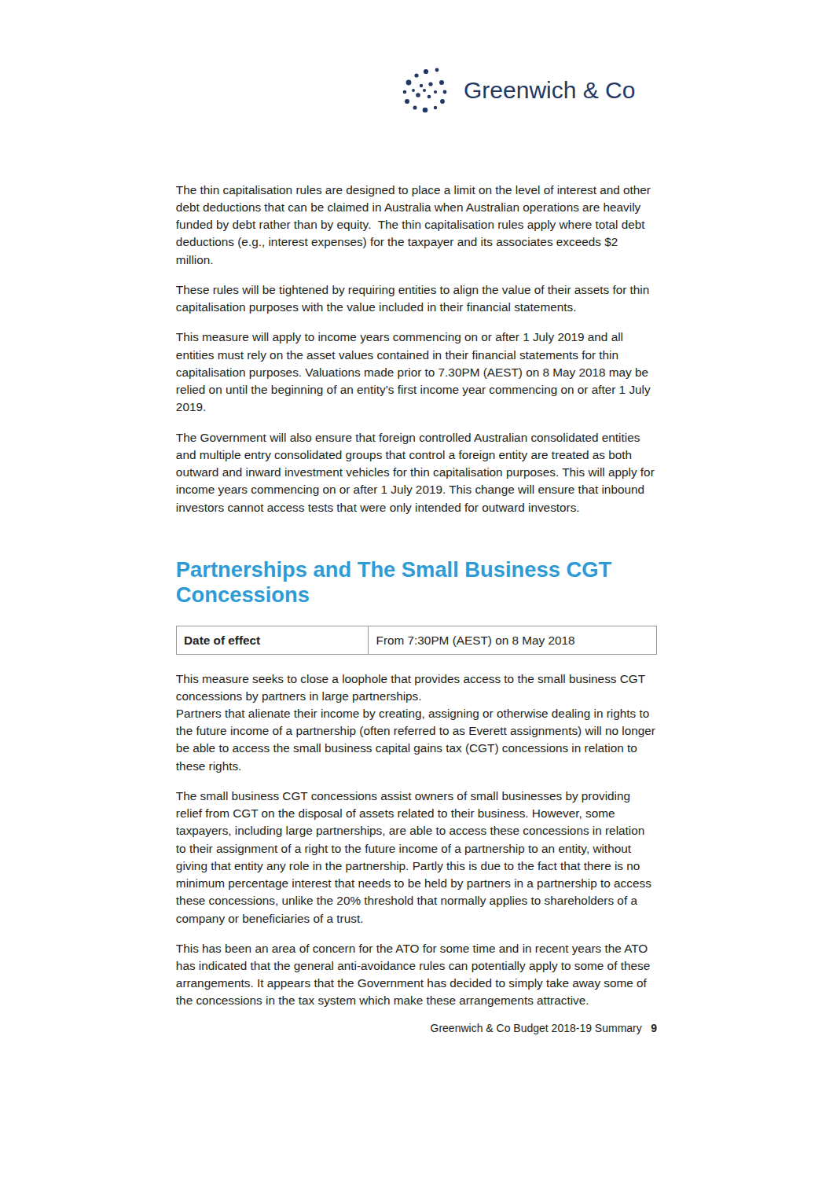Greenwich & Co
The thin capitalisation rules are designed to place a limit on the level of interest and other debt deductions that can be claimed in Australia when Australian operations are heavily funded by debt rather than by equity. The thin capitalisation rules apply where total debt deductions (e.g., interest expenses) for the taxpayer and its associates exceeds $2 million.
These rules will be tightened by requiring entities to align the value of their assets for thin capitalisation purposes with the value included in their financial statements.
This measure will apply to income years commencing on or after 1 July 2019 and all entities must rely on the asset values contained in their financial statements for thin capitalisation purposes. Valuations made prior to 7.30PM (AEST) on 8 May 2018 may be relied on until the beginning of an entity’s first income year commencing on or after 1 July 2019.
The Government will also ensure that foreign controlled Australian consolidated entities and multiple entry consolidated groups that control a foreign entity are treated as both outward and inward investment vehicles for thin capitalisation purposes. This will apply for income years commencing on or after 1 July 2019. This change will ensure that inbound investors cannot access tests that were only intended for outward investors.
Partnerships and The Small Business CGT Concessions
| Date of effect | From 7:30PM (AEST) on 8 May 2018 |
This measure seeks to close a loophole that provides access to the small business CGT concessions by partners in large partnerships.
Partners that alienate their income by creating, assigning or otherwise dealing in rights to the future income of a partnership (often referred to as Everett assignments) will no longer be able to access the small business capital gains tax (CGT) concessions in relation to these rights.
The small business CGT concessions assist owners of small businesses by providing relief from CGT on the disposal of assets related to their business. However, some taxpayers, including large partnerships, are able to access these concessions in relation to their assignment of a right to the future income of a partnership to an entity, without giving that entity any role in the partnership. Partly this is due to the fact that there is no minimum percentage interest that needs to be held by partners in a partnership to access these concessions, unlike the 20% threshold that normally applies to shareholders of a company or beneficiaries of a trust.
This has been an area of concern for the ATO for some time and in recent years the ATO has indicated that the general anti-avoidance rules can potentially apply to some of these arrangements. It appears that the Government has decided to simply take away some of the concessions in the tax system which make these arrangements attractive.
Greenwich & Co Budget 2018-19 Summary 9